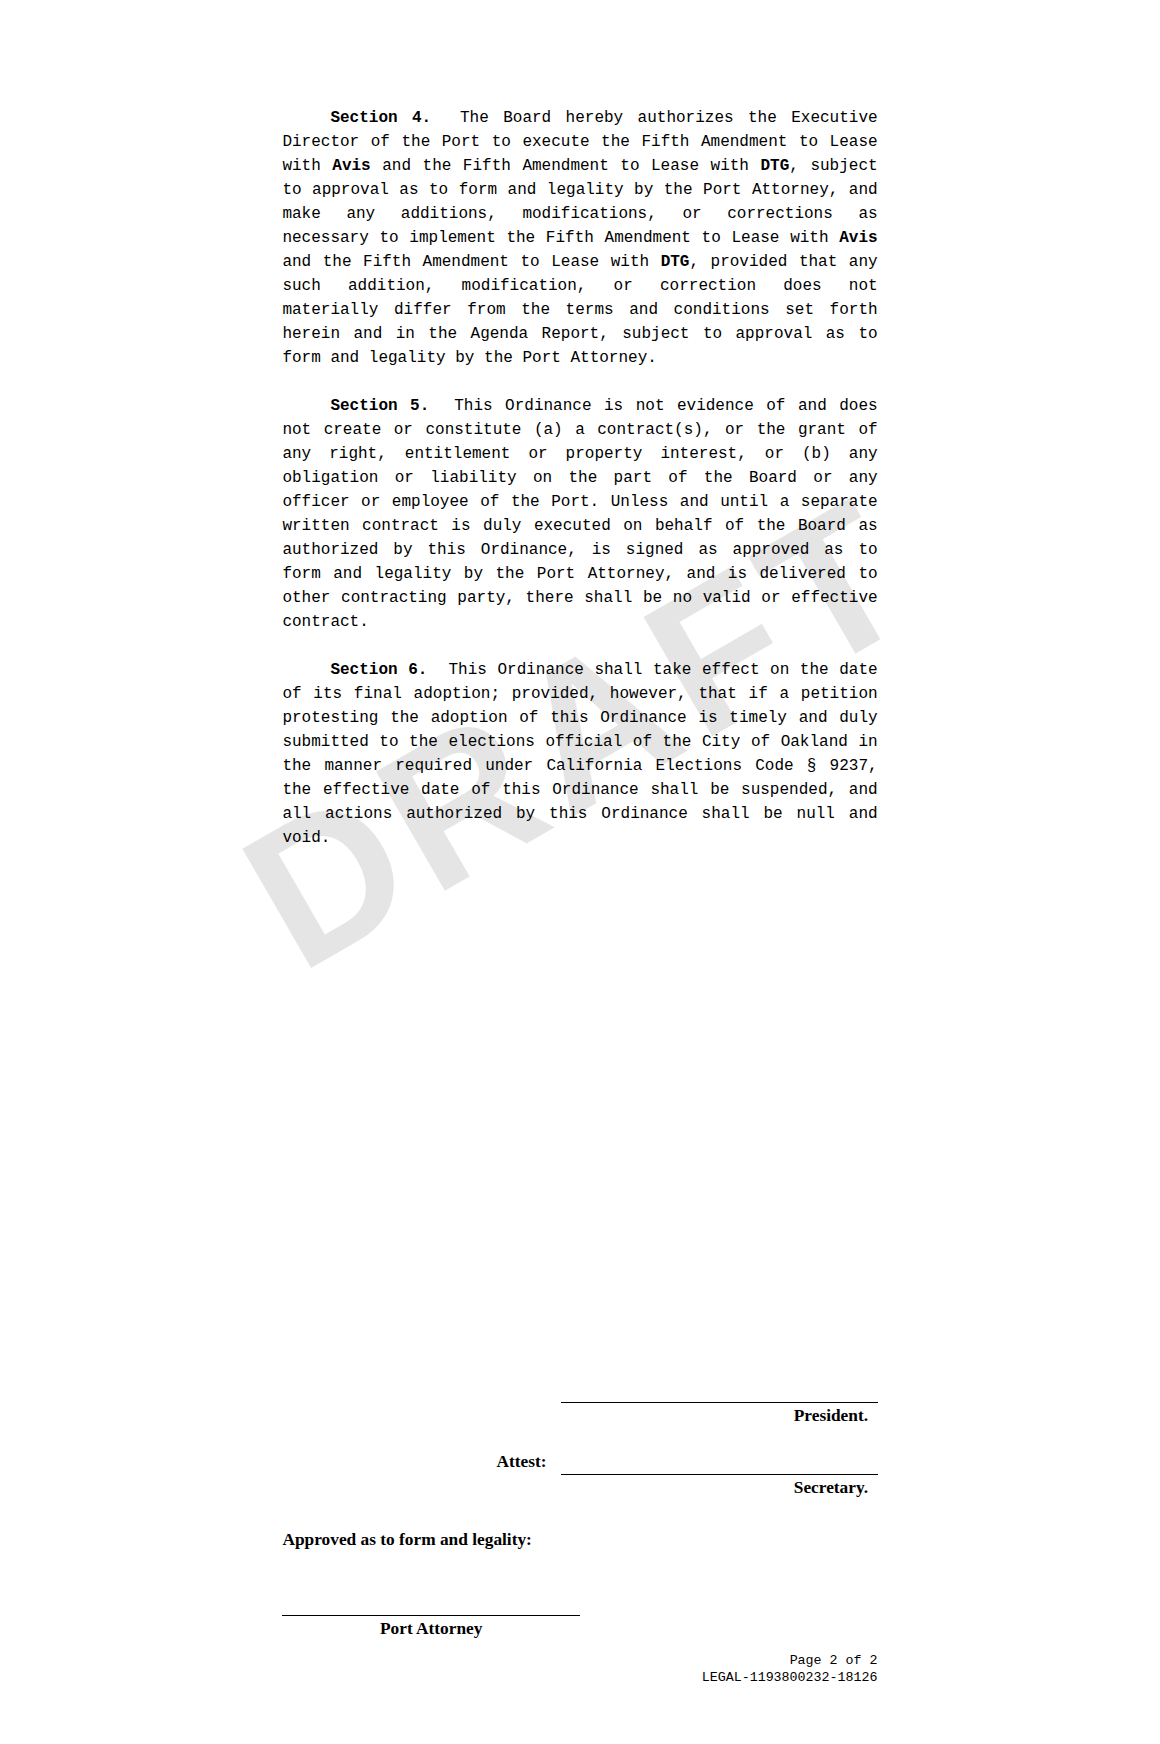DRAFT
Section 4. The Board hereby authorizes the Executive Director of the Port to execute the Fifth Amendment to Lease with Avis and the Fifth Amendment to Lease with DTG, subject to approval as to form and legality by the Port Attorney, and make any additions, modifications, or corrections as necessary to implement the Fifth Amendment to Lease with Avis and the Fifth Amendment to Lease with DTG, provided that any such addition, modification, or correction does not materially differ from the terms and conditions set forth herein and in the Agenda Report, subject to approval as to form and legality by the Port Attorney.
Section 5. This Ordinance is not evidence of and does not create or constitute (a) a contract(s), or the grant of any right, entitlement or property interest, or (b) any obligation or liability on the part of the Board or any officer or employee of the Port. Unless and until a separate written contract is duly executed on behalf of the Board as authorized by this Ordinance, is signed as approved as to form and legality by the Port Attorney, and is delivered to other contracting party, there shall be no valid or effective contract.
Section 6. This Ordinance shall take effect on the date of its final adoption; provided, however, that if a petition protesting the adoption of this Ordinance is timely and duly submitted to the elections official of the City of Oakland in the manner required under California Elections Code § 9237, the effective date of this Ordinance shall be suspended, and all actions authorized by this Ordinance shall be null and void.
President.
Attest:
Secretary.
Approved as to form and legality:
Port Attorney
Page 2 of 2
LEGAL-1193800232-18126